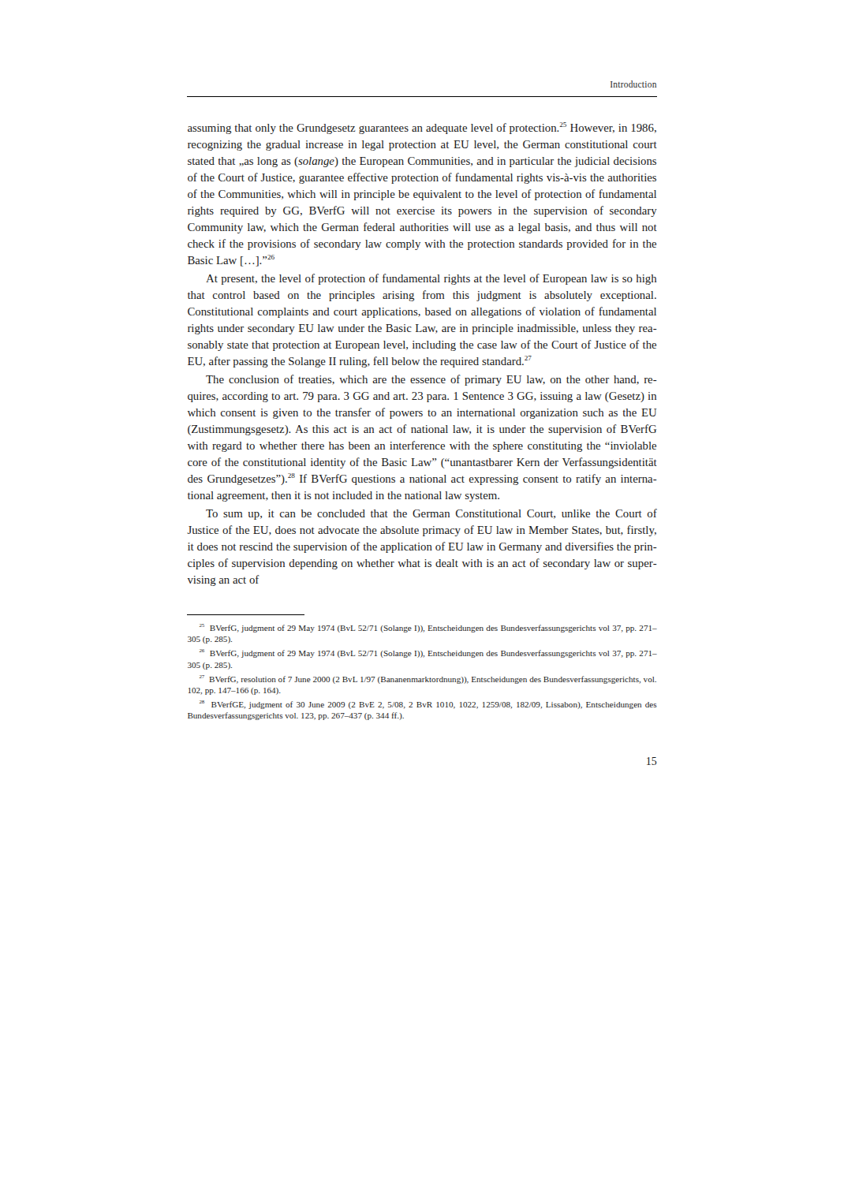Introduction
assuming that only the Grundgesetz guarantees an adequate level of protection.25 However, in 1986, recognizing the gradual increase in legal protection at EU level, the German constitutional court stated that „as long as (solange) the European Communities, and in particular the judicial decisions of the Court of Justice, guarantee effective protection of fundamental rights vis-à-vis the authorities of the Communities, which will in principle be equivalent to the level of protection of fundamental rights required by GG, BVerfG will not exercise its powers in the supervision of secondary Community law, which the German federal authorities will use as a legal basis, and thus will not check if the provisions of secondary law comply with the protection standards provided for in the Basic Law […].”26
At present, the level of protection of fundamental rights at the level of European law is so high that control based on the principles arising from this judgment is absolutely exceptional. Constitutional complaints and court applications, based on allegations of violation of fundamental rights under secondary EU law under the Basic Law, are in principle inadmissible, unless they reasonably state that protection at European level, including the case law of the Court of Justice of the EU, after passing the Solange II ruling, fell below the required standard.27
The conclusion of treaties, which are the essence of primary EU law, on the other hand, requires, according to art. 79 para. 3 GG and art. 23 para. 1 Sentence 3 GG, issuing a law (Gesetz) in which consent is given to the transfer of powers to an international organization such as the EU (Zustimmungsgesetz). As this act is an act of national law, it is under the supervision of BVerfG with regard to whether there has been an interference with the sphere constituting the “inviolable core of the constitutional identity of the Basic Law” (“unantastbarer Kern der Verfassungsidentität des Grundgesetzes”).28 If BVerfG questions a national act expressing consent to ratify an international agreement, then it is not included in the national law system.
To sum up, it can be concluded that the German Constitutional Court, unlike the Court of Justice of the EU, does not advocate the absolute primacy of EU law in Member States, but, firstly, it does not rescind the supervision of the application of EU law in Germany and diversifies the principles of supervision depending on whether what is dealt with is an act of secondary law or supervising an act of
25 BVerfG, judgment of 29 May 1974 (BvL 52/71 (Solange I)), Entscheidungen des Bundesverfassungsgerichts vol 37, pp. 271–305 (p. 285).
26 BVerfG, judgment of 29 May 1974 (BvL 52/71 (Solange I)), Entscheidungen des Bundesverfassungsgerichts vol 37, pp. 271–305 (p. 285).
27 BVerfG, resolution of 7 June 2000 (2 BvL 1/97 (Bananenmarktordnung)), Entscheidungen des Bundesverfassungsgerichts, vol. 102, pp. 147–166 (p. 164).
28 BVerfGE, judgment of 30 June 2009 (2 BvE 2, 5/08, 2 BvR 1010, 1022, 1259/08, 182/09, Lissabon), Entscheidungen des Bundesverfassungsgerichts vol. 123, pp. 267–437 (p. 344 ff.).
15